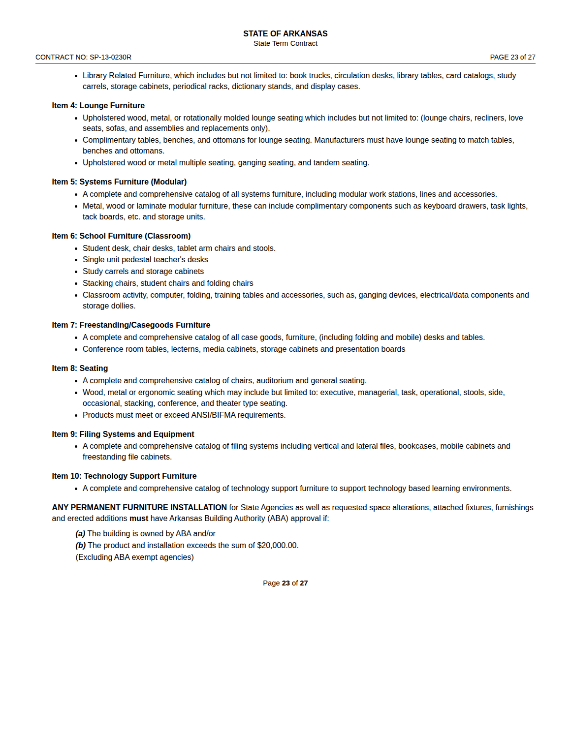STATE OF ARKANSAS
State Term Contract
CONTRACT NO: SP-13-0230R
PAGE 23 of 27
Library Related Furniture, which includes but not limited to: book trucks, circulation desks, library tables, card catalogs, study carrels, storage cabinets, periodical racks, dictionary stands, and display cases.
Item 4: Lounge Furniture
Upholstered wood, metal, or rotationally molded lounge seating which includes but not limited to: (lounge chairs, recliners, love seats, sofas, and assemblies and replacements only).
Complimentary tables, benches, and ottomans for lounge seating. Manufacturers must have lounge seating to match tables, benches and ottomans.
Upholstered wood or metal multiple seating, ganging seating, and tandem seating.
Item 5: Systems Furniture (Modular)
A complete and comprehensive catalog of all systems furniture, including modular work stations, lines and accessories.
Metal, wood or laminate modular furniture, these can include complimentary components such as keyboard drawers, task lights, tack boards, etc. and storage units.
Item 6: School Furniture (Classroom)
Student desk, chair desks, tablet arm chairs and stools.
Single unit pedestal teacher's desks
Study carrels and storage cabinets
Stacking chairs, student chairs and folding chairs
Classroom activity, computer, folding, training tables and accessories, such as, ganging devices, electrical/data components and storage dollies.
Item 7: Freestanding/Casegoods Furniture
A complete and comprehensive catalog of all case goods, furniture, (including folding and mobile) desks and tables.
Conference room tables, lecterns, media cabinets, storage cabinets and presentation boards
Item 8: Seating
A complete and comprehensive catalog of chairs, auditorium and general seating.
Wood, metal or ergonomic seating which may include but limited to: executive, managerial, task, operational, stools, side, occasional, stacking, conference, and theater type seating.
Products must meet or exceed ANSI/BIFMA requirements.
Item 9: Filing Systems and Equipment
A complete and comprehensive catalog of filing systems including vertical and lateral files, bookcases, mobile cabinets and freestanding file cabinets.
Item 10: Technology Support Furniture
A complete and comprehensive catalog of technology support furniture to support technology based learning environments.
ANY PERMANENT FURNITURE INSTALLATION for State Agencies as well as requested space alterations, attached fixtures, furnishings and erected additions must have Arkansas Building Authority (ABA) approval if:
(a) The building is owned by ABA and/or
(b) The product and installation exceeds the sum of $20,000.00.
(Excluding ABA exempt agencies)
Page 23 of 27